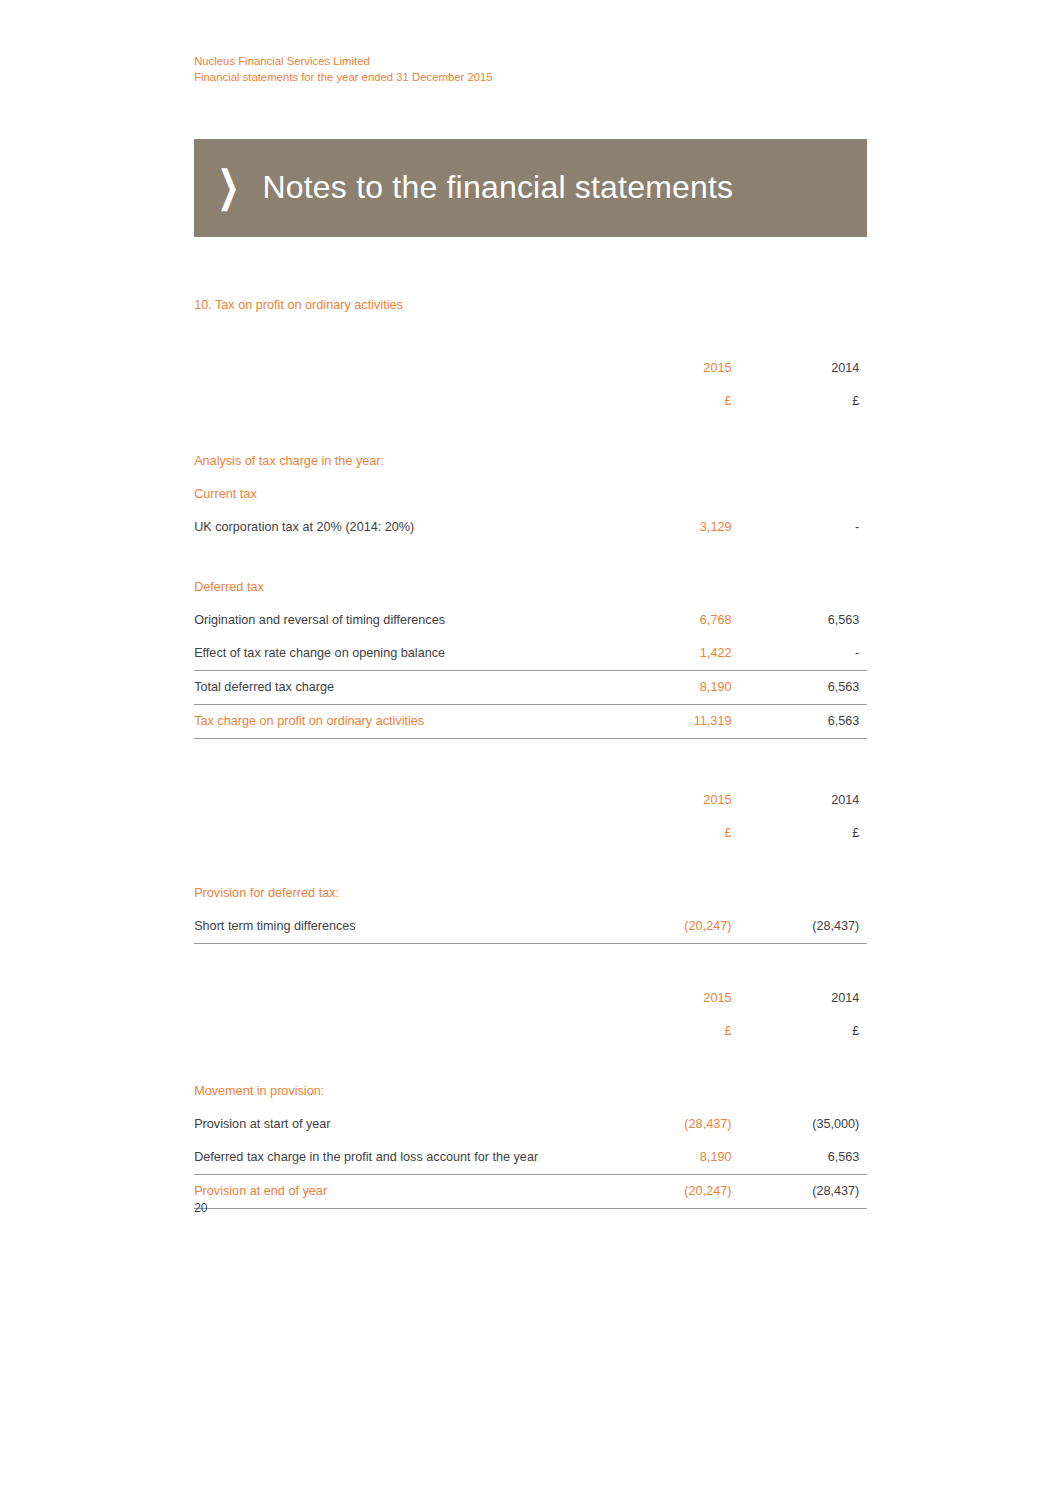Nucleus Financial Services Limited
Financial statements for the year ended 31 December 2015
❯
Notes to the financial statements
10. Tax on profit on ordinary activities
| | 2015 | 2014 |
| | £ | £ |
| Analysis of tax charge in the year: | | |
| Current tax | | |
| UK corporation tax at 20% (2014: 20%) | 3,129 | - |
| Deferred tax | | |
| Origination and reversal of timing differences | 6,768 | 6,563 |
| Effect of tax rate change on opening balance | 1,422 | - |
| Total deferred tax charge | 8,190 | 6,563 |
| Tax charge on profit on ordinary activities | 11,319 | 6,563 |
| | 2015 | 2014 |
| | £ | £ |
| Provision for deferred tax: | | |
| Short term timing differences | (20,247) | (28,437) |
| | 2015 | 2014 |
| | £ | £ |
| Movement in provision: | | |
| Provision at start of year | (28,437) | (35,000) |
| Deferred tax charge in the profit and loss account for the year | 8,190 | 6,563 |
| Provision at end of year | (20,247) | (28,437) |
20